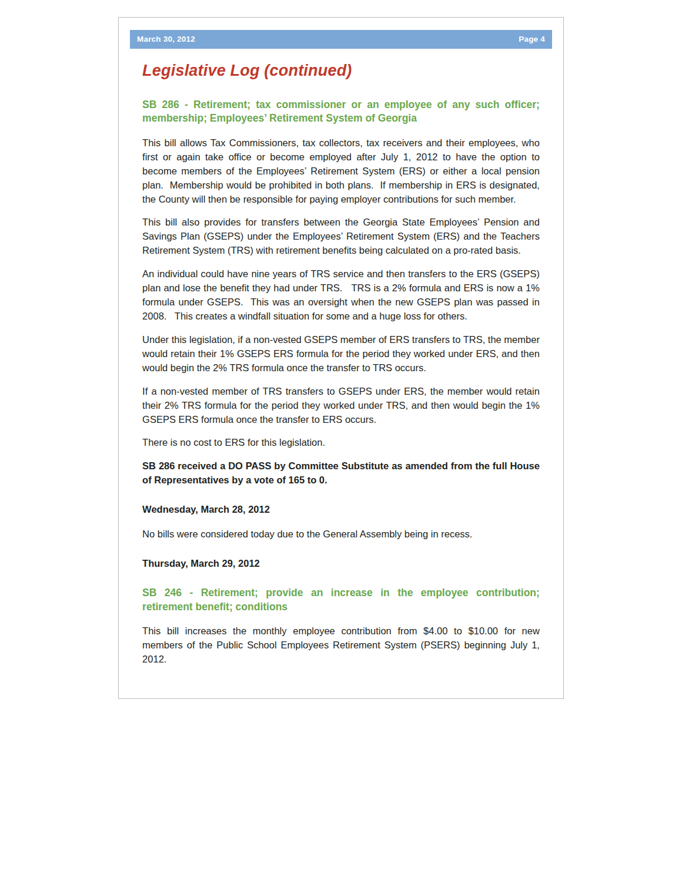March 30, 2012 Page 4
Legislative Log (continued)
SB 286 - Retirement; tax commissioner or an employee of any such officer; membership; Employees’ Retirement System of Georgia
This bill allows Tax Commissioners, tax collectors, tax receivers and their employees, who first or again take office or become employed after July 1, 2012 to have the option to become members of the Employees’ Retirement System (ERS) or either a local pension plan. Membership would be prohibited in both plans. If membership in ERS is designated, the County will then be responsible for paying employer contributions for such member.
This bill also provides for transfers between the Georgia State Employees’ Pension and Savings Plan (GSEPS) under the Employees’ Retirement System (ERS) and the Teachers Retirement System (TRS) with retirement benefits being calculated on a pro-rated basis.
An individual could have nine years of TRS service and then transfers to the ERS (GSEPS) plan and lose the benefit they had under TRS. TRS is a 2% formula and ERS is now a 1% formula under GSEPS. This was an oversight when the new GSEPS plan was passed in 2008. This creates a windfall situation for some and a huge loss for others.
Under this legislation, if a non-vested GSEPS member of ERS transfers to TRS, the member would retain their 1% GSEPS ERS formula for the period they worked under ERS, and then would begin the 2% TRS formula once the transfer to TRS occurs.
If a non-vested member of TRS transfers to GSEPS under ERS, the member would retain their 2% TRS formula for the period they worked under TRS, and then would begin the 1% GSEPS ERS formula once the transfer to ERS occurs.
There is no cost to ERS for this legislation.
SB 286 received a DO PASS by Committee Substitute as amended from the full House of Representatives by a vote of 165 to 0.
Wednesday, March 28, 2012
No bills were considered today due to the General Assembly being in recess.
Thursday, March 29, 2012
SB 246 - Retirement; provide an increase in the employee contribution; retirement benefit; conditions
This bill increases the monthly employee contribution from $4.00 to $10.00 for new members of the Public School Employees Retirement System (PSERS) beginning July 1, 2012.